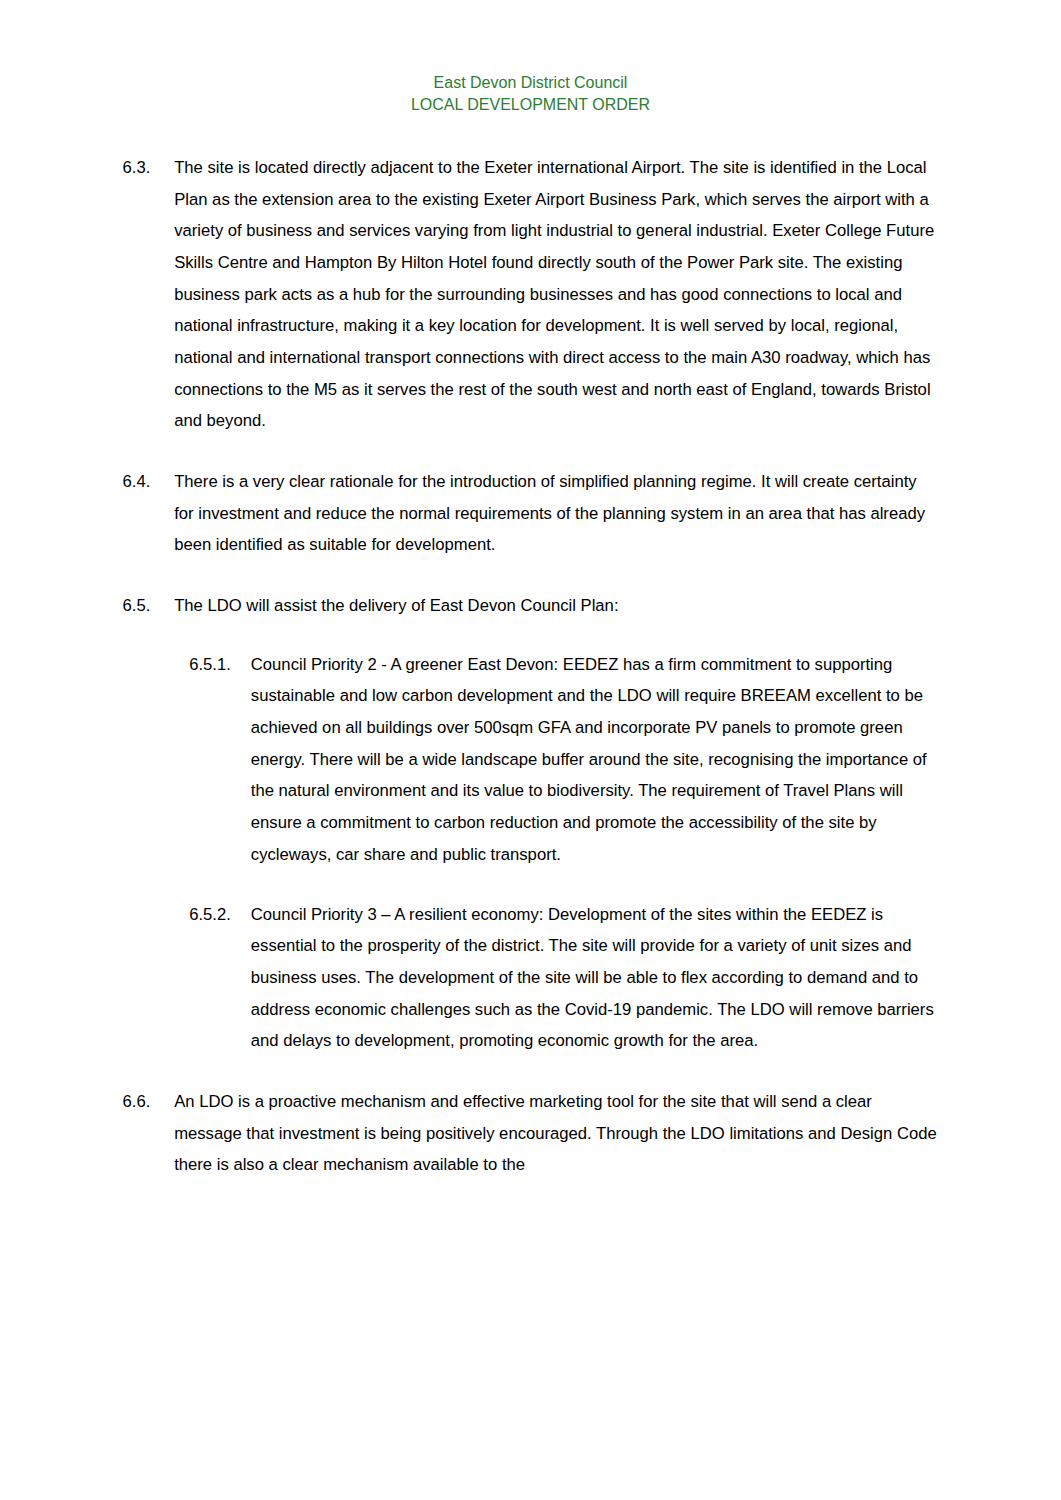East Devon District Council
LOCAL DEVELOPMENT ORDER
6.3.
The site is located directly adjacent to the Exeter international Airport. The site is identified in the Local Plan as the extension area to the existing Exeter Airport Business Park, which serves the airport with a variety of business and services varying from light industrial to general industrial. Exeter College Future Skills Centre and Hampton By Hilton Hotel found directly south of the Power Park site. The existing business park acts as a hub for the surrounding businesses and has good connections to local and national infrastructure, making it a key location for development. It is well served by local, regional, national and international transport connections with direct access to the main A30 roadway, which has connections to the M5 as it serves the rest of the south west and north east of England, towards Bristol and beyond.
6.4.
There is a very clear rationale for the introduction of simplified planning regime. It will create certainty for investment and reduce the normal requirements of the planning system in an area that has already been identified as suitable for development.
6.5.
The LDO will assist the delivery of East Devon Council Plan:
6.5.1.
Council Priority 2 - A greener East Devon: EEDEZ has a firm commitment to supporting sustainable and low carbon development and the LDO will require BREEAM excellent to be achieved on all buildings over 500sqm GFA and incorporate PV panels to promote green energy. There will be a wide landscape buffer around the site, recognising the importance of the natural environment and its value to biodiversity. The requirement of Travel Plans will ensure a commitment to carbon reduction and promote the accessibility of the site by cycleways, car share and public transport.
6.5.2.
Council Priority 3 – A resilient economy: Development of the sites within the EEDEZ is essential to the prosperity of the district. The site will provide for a variety of unit sizes and business uses. The development of the site will be able to flex according to demand and to address economic challenges such as the Covid-19 pandemic. The LDO will remove barriers and delays to development, promoting economic growth for the area.
6.6.
An LDO is a proactive mechanism and effective marketing tool for the site that will send a clear message that investment is being positively encouraged. Through the LDO limitations and Design Code there is also a clear mechanism available to the